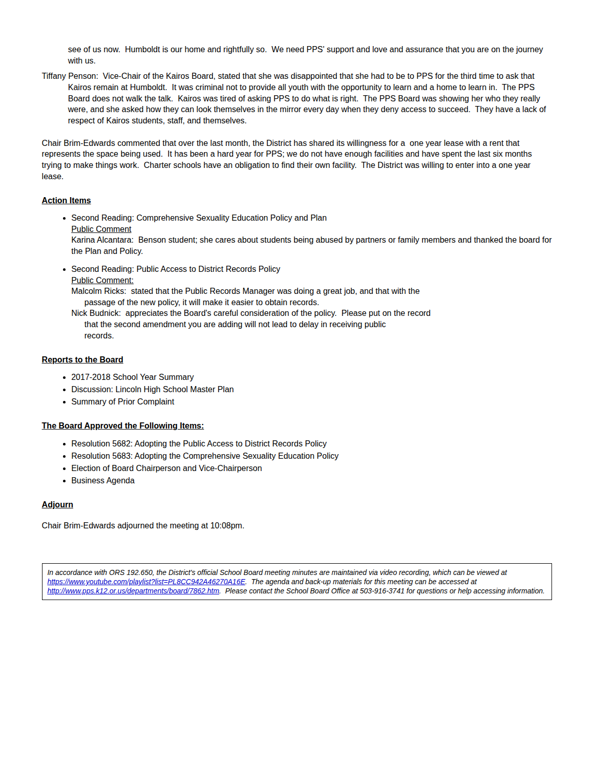see of us now. Humboldt is our home and rightfully so. We need PPS' support and love and assurance that you are on the journey with us.
Tiffany Penson: Vice-Chair of the Kairos Board, stated that she was disappointed that she had to be to PPS for the third time to ask that Kairos remain at Humboldt. It was criminal not to provide all youth with the opportunity to learn and a home to learn in. The PPS Board does not walk the talk. Kairos was tired of asking PPS to do what is right. The PPS Board was showing her who they really were, and she asked how they can look themselves in the mirror every day when they deny access to succeed. They have a lack of respect of Kairos students, staff, and themselves.
Chair Brim-Edwards commented that over the last month, the District has shared its willingness for a one year lease with a rent that represents the space being used. It has been a hard year for PPS; we do not have enough facilities and have spent the last six months trying to make things work. Charter schools have an obligation to find their own facility. The District was willing to enter into a one year lease.
Action Items
Second Reading: Comprehensive Sexuality Education Policy and Plan
Public Comment
Karina Alcantara: Benson student; she cares about students being abused by partners or family members and thanked the board for the Plan and Policy.
Second Reading: Public Access to District Records Policy
Public Comment:
Malcolm Ricks: stated that the Public Records Manager was doing a great job, and that with the
passage of the new policy, it will make it easier to obtain records.
Nick Budnick: appreciates the Board's careful consideration of the policy. Please put on the record
that the second amendment you are adding will not lead to delay in receiving public
records.
Reports to the Board
2017-2018 School Year Summary
Discussion: Lincoln High School Master Plan
Summary of Prior Complaint
The Board Approved the Following Items:
Resolution 5682: Adopting the Public Access to District Records Policy
Resolution 5683: Adopting the Comprehensive Sexuality Education Policy
Election of Board Chairperson and Vice-Chairperson
Business Agenda
Adjourn
Chair Brim-Edwards adjourned the meeting at 10:08pm.
In accordance with ORS 192.650, the District's official School Board meeting minutes are maintained via video recording, which can be viewed at https://www.youtube.com/playlist?list=PL8CC942A46270A16E. The agenda and back-up materials for this meeting can be accessed at http://www.pps.k12.or.us/departments/board/7862.htm. Please contact the School Board Office at 503-916-3741 for questions or help accessing information.